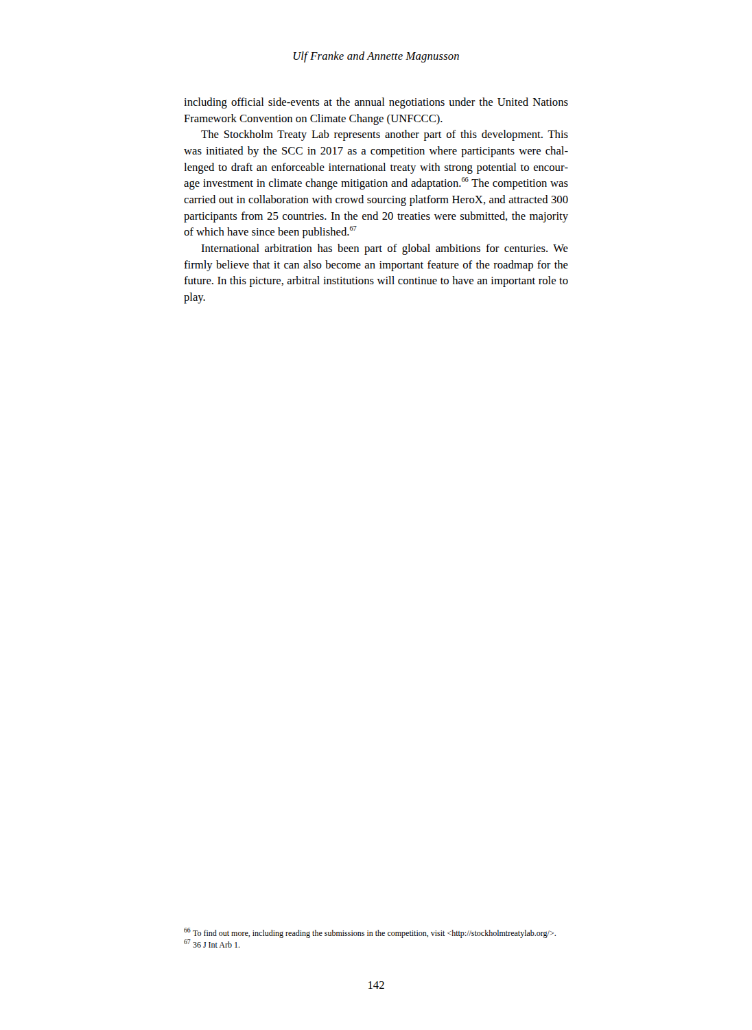Ulf Franke and Annette Magnusson
including official side-events at the annual negotiations under the United Nations Framework Convention on Climate Change (UNFCCC).
The Stockholm Treaty Lab represents another part of this development. This was initiated by the SCC in 2017 as a competition where participants were challenged to draft an enforceable international treaty with strong potential to encourage investment in climate change mitigation and adaptation.66 The competition was carried out in collaboration with crowd sourcing platform HeroX, and attracted 300 participants from 25 countries. In the end 20 treaties were submitted, the majority of which have since been published.67
International arbitration has been part of global ambitions for centuries. We firmly believe that it can also become an important feature of the roadmap for the future. In this picture, arbitral institutions will continue to have an important role to play.
66To find out more, including reading the submissions in the competition, visit <http://stockholmtreatylab.org/>.
6736 J Int Arb 1.
142